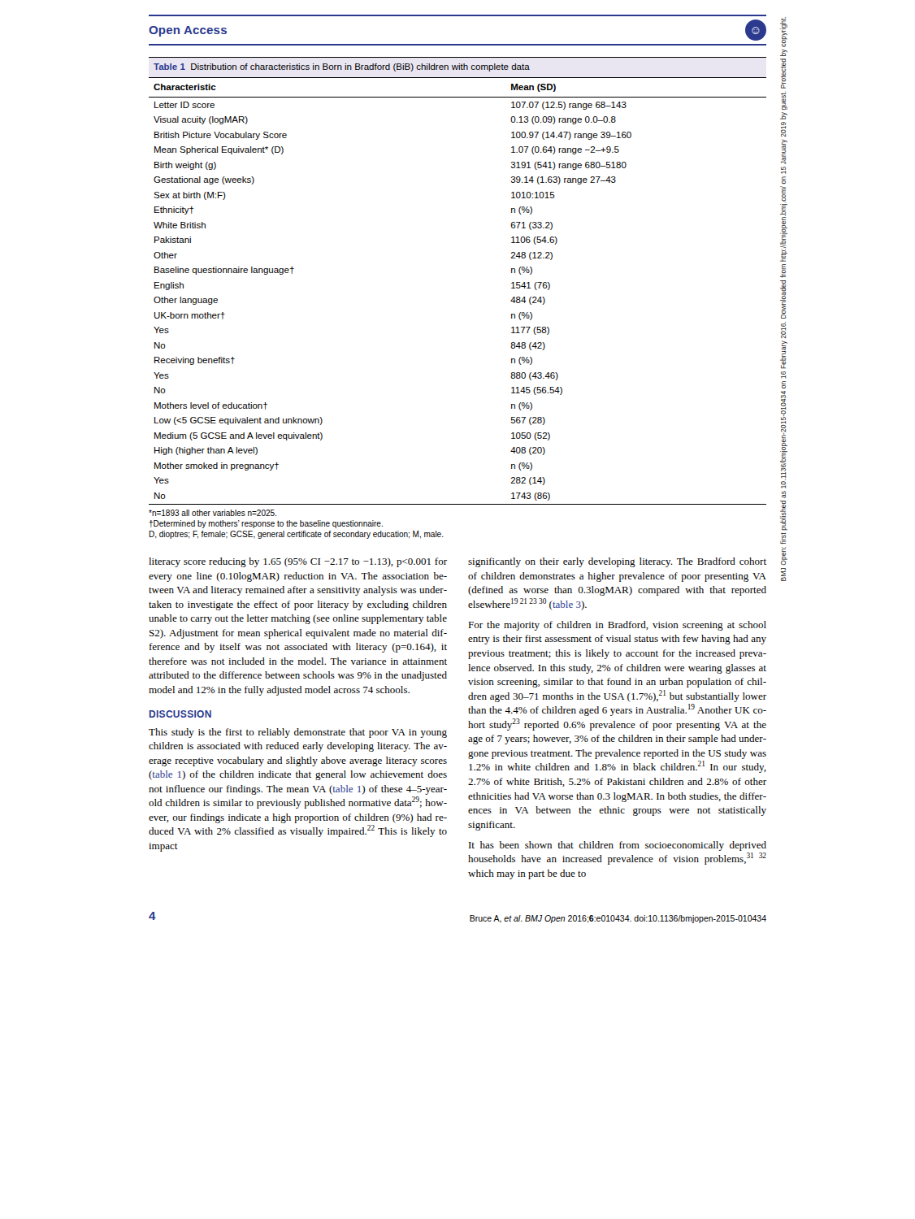BMJ Open: first published as 10.1136/bmjopen-2015-010434 on 16 February 2016. Downloaded from http://bmjopen.bmj.com/ on 15 January 2019 by guest. Protected by copyright.
Open Access
☺
Table 1 Distribution of characteristics in Born in Bradford (BiB) children with complete data
| Characteristic | Mean (SD) |
| --- | --- |
| Letter ID score | 107.07 (12.5) range 68–143 |
| Visual acuity (logMAR) | 0.13 (0.09) range 0.0–0.8 |
| British Picture Vocabulary Score | 100.97 (14.47) range 39–160 |
| Mean Spherical Equivalent* (D) | 1.07 (0.64) range −2–+9.5 |
| Birth weight (g) | 3191 (541) range 680–5180 |
| Gestational age (weeks) | 39.14 (1.63) range 27–43 |
| Sex at birth (M:F) | 1010:1015 |
| Ethnicity† | n (%) |
| White British | 671 (33.2) |
| Pakistani | 1106 (54.6) |
| Other | 248 (12.2) |
| Baseline questionnaire language† | n (%) |
| English | 1541 (76) |
| Other language | 484 (24) |
| UK-born mother† | n (%) |
| Yes | 1177 (58) |
| No | 848 (42) |
| Receiving benefits† | n (%) |
| Yes | 880 (43.46) |
| No | 1145 (56.54) |
| Mothers level of education† | n (%) |
| Low (<5 GCSE equivalent and unknown) | 567 (28) |
| Medium (5 GCSE and A level equivalent) | 1050 (52) |
| High (higher than A level) | 408 (20) |
| Mother smoked in pregnancy† | n (%) |
| Yes | 282 (14) |
| No | 1743 (86) |
*n=1893 all other variables n=2025.
†Determined by mothers’ response to the baseline questionnaire.
D, dioptres; F, female; GCSE, general certificate of secondary education; M, male.
literacy score reducing by 1.65 (95% CI −2.17 to −1.13), p<0.001 for every one line (0.10logMAR) reduction in VA. The association between VA and literacy remained after a sensitivity analysis was undertaken to investigate the effect of poor literacy by excluding children unable to carry out the letter matching (see online supplementary table S2). Adjustment for mean spherical equivalent made no material difference and by itself was not associated with literacy (p=0.164), it therefore was not included in the model. The variance in attainment attributed to the difference between schools was 9% in the unadjusted model and 12% in the fully adjusted model across 74 schools.
DISCUSSION
This study is the first to reliably demonstrate that poor VA in young children is associated with reduced early developing literacy. The average receptive vocabulary and slightly above average literacy scores (table 1) of the children indicate that general low achievement does not influence our findings. The mean VA (table 1) of these 4–5-year-old children is similar to previously published normative data29; however, our findings indicate a high proportion of children (9%) had reduced VA with 2% classified as visually impaired.22 This is likely to impact
significantly on their early developing literacy. The Bradford cohort of children demonstrates a higher prevalence of poor presenting VA (defined as worse than 0.3logMAR) compared with that reported elsewhere19 21 23 30 (table 3).
For the majority of children in Bradford, vision screening at school entry is their first assessment of visual status with few having had any previous treatment; this is likely to account for the increased prevalence observed. In this study, 2% of children were wearing glasses at vision screening, similar to that found in an urban population of children aged 30–71 months in the USA (1.7%),21 but substantially lower than the 4.4% of children aged 6 years in Australia.19 Another UK cohort study23 reported 0.6% prevalence of poor presenting VA at the age of 7 years; however, 3% of the children in their sample had undergone previous treatment. The prevalence reported in the US study was 1.2% in white children and 1.8% in black children.21 In our study, 2.7% of white British, 5.2% of Pakistani children and 2.8% of other ethnicities had VA worse than 0.3 logMAR. In both studies, the differences in VA between the ethnic groups were not statistically significant.
It has been shown that children from socioeconomically deprived households have an increased prevalence of vision problems,31 32 which may in part be due to
4
Bruce A, et al. BMJ Open 2016;6:e010434. doi:10.1136/bmjopen-2015-010434